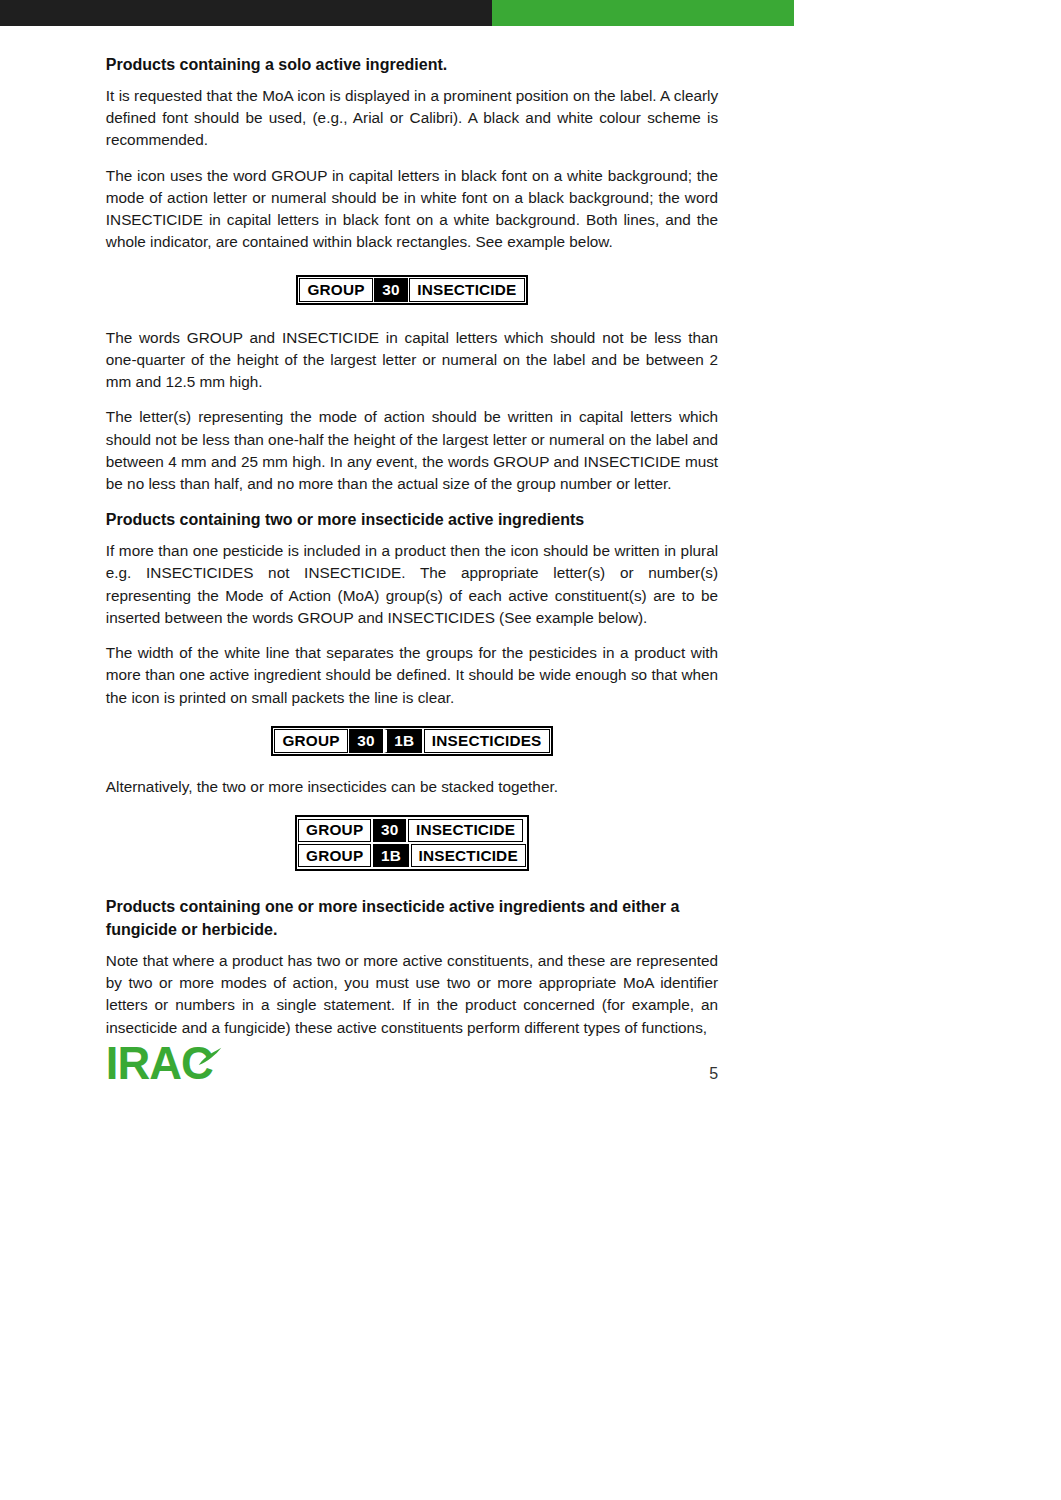Products containing a solo active ingredient.
It is requested that the MoA icon is displayed in a prominent position on the label. A clearly defined font should be used, (e.g., Arial or Calibri). A black and white colour scheme is recommended.
The icon uses the word GROUP in capital letters in black font on a white background; the mode of action letter or numeral should be in white font on a black background; the word INSECTICIDE in capital letters in black font on a white background. Both lines, and the whole indicator, are contained within black rectangles. See example below.
GROUP 30 INSECTICIDE
The words GROUP and INSECTICIDE in capital letters which should not be less than one-quarter of the height of the largest letter or numeral on the label and be between 2 mm and 12.5 mm high.
The letter(s) representing the mode of action should be written in capital letters which should not be less than one-half the height of the largest letter or numeral on the label and between 4 mm and 25 mm high. In any event, the words GROUP and INSECTICIDE must be no less than half, and no more than the actual size of the group number or letter.
Products containing two or more insecticide active ingredients
If more than one pesticide is included in a product then the icon should be written in plural e.g. INSECTICIDES not INSECTICIDE. The appropriate letter(s) or number(s) representing the Mode of Action (MoA) group(s) of each active constituent(s) are to be inserted between the words GROUP and INSECTICIDES (See example below).
The width of the white line that separates the groups for the pesticides in a product with more than one active ingredient should be defined. It should be wide enough so that when the icon is printed on small packets the line is clear.
GROUP 30 1B INSECTICIDES
Alternatively, the two or more insecticides can be stacked together.
GROUP 30 INSECTICIDE GROUP 1B INSECTICIDE
Products containing one or more insecticide active ingredients and either a fungicide or herbicide.
Note that where a product has two or more active constituents, and these are represented by two or more modes of action, you must use two or more appropriate MoA identifier letters or numbers in a single statement. If in the product concerned (for example, an insecticide and a fungicide) these active constituents perform different types of functions,
IRAC
5